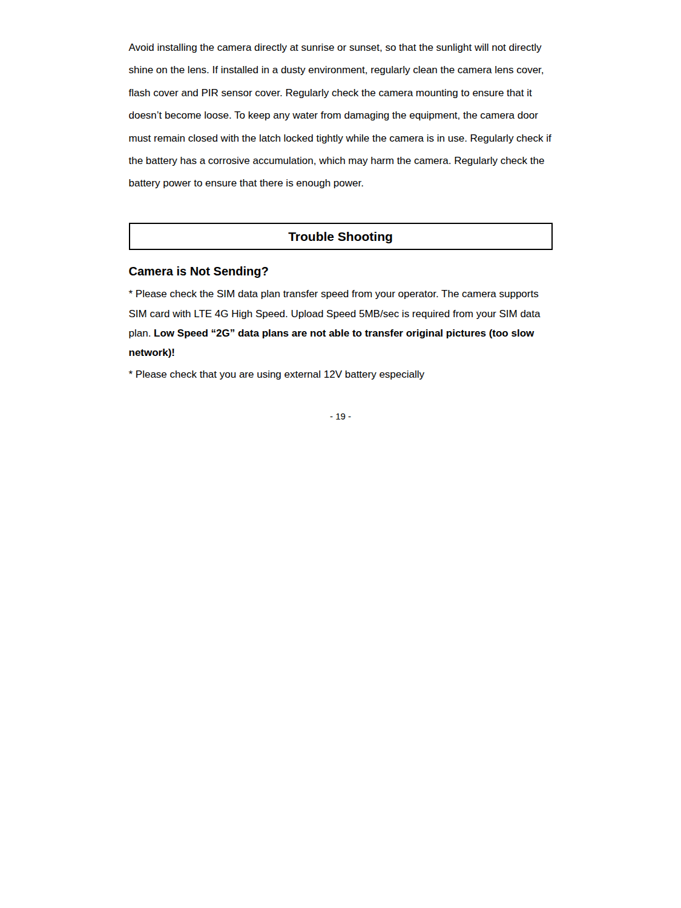Avoid installing the camera directly at sunrise or sunset, so that the sunlight will not directly shine on the lens. If installed in a dusty environment, regularly clean the camera lens cover, flash cover and PIR sensor cover. Regularly check the camera mounting to ensure that it doesn’t become loose. To keep any water from damaging the equipment, the camera door must remain closed with the latch locked tightly while the camera is in use. Regularly check if the battery has a corrosive accumulation, which may harm the camera. Regularly check the battery power to ensure that there is enough power.
Trouble Shooting
Camera is Not Sending?
* Please check the SIM data plan transfer speed from your operator. The camera supports SIM card with LTE 4G High Speed. Upload Speed 5MB/sec is required from your SIM data plan. Low Speed “2G” data plans are not able to transfer original pictures (too slow network)!
* Please check that you are using external 12V battery especially
- 19 -